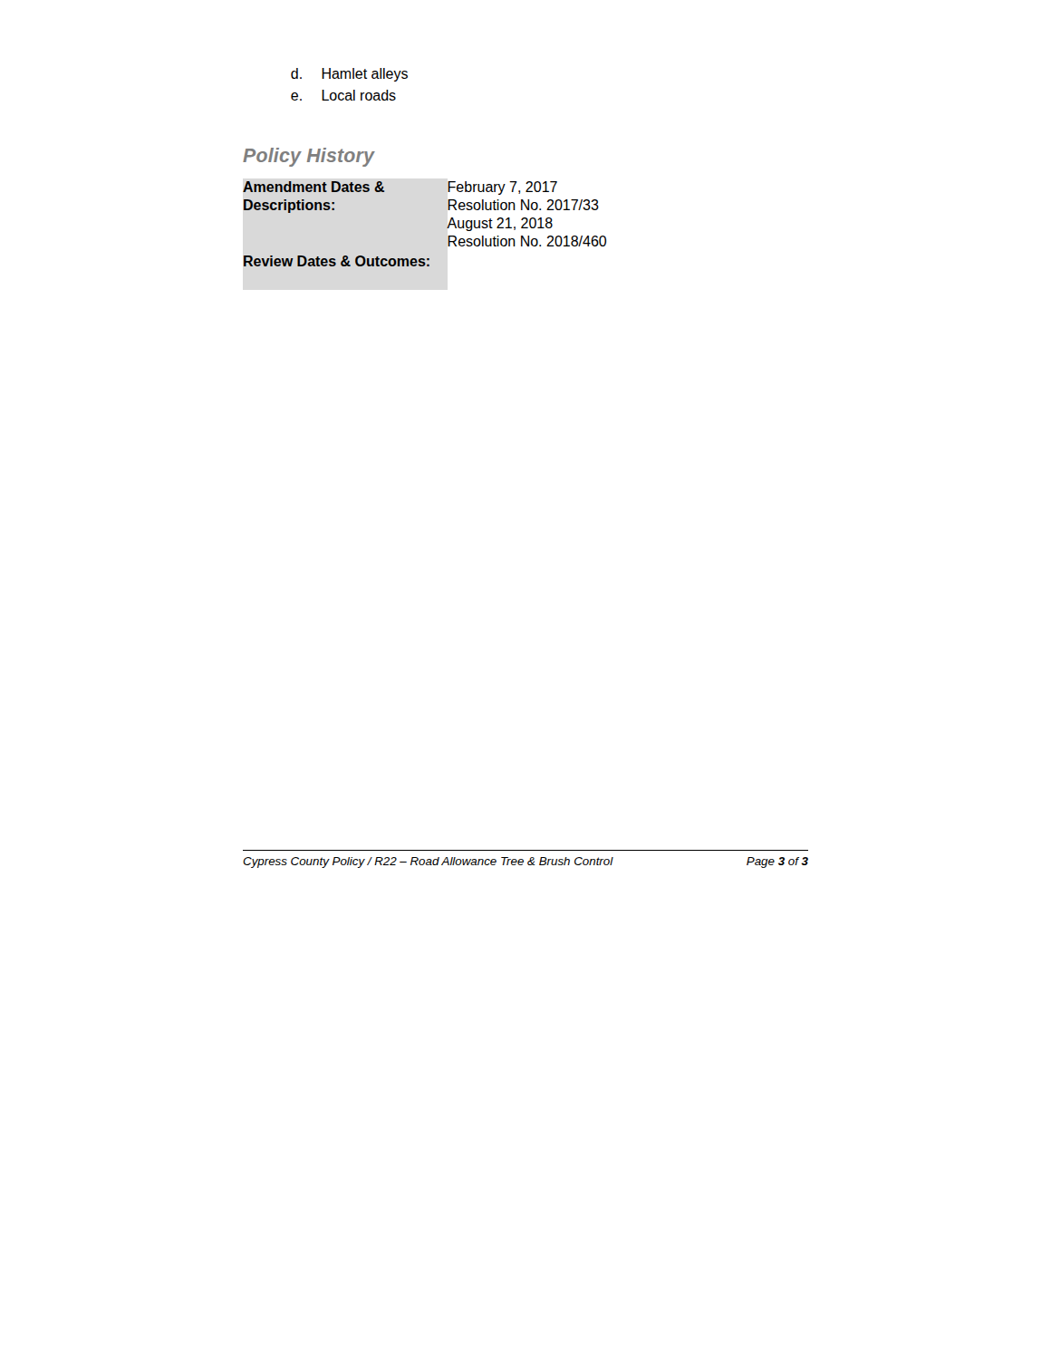d. Hamlet alleys
e. Local roads
Policy History
| Amendment Dates & Descriptions: | February 7, 2017 Resolution No. 2017/33 August 21, 2018 Resolution No. 2018/460 |
| Review Dates & Outcomes: | |
Cypress County Policy / R22 – Road Allowance Tree & Brush Control Page 3 of 3